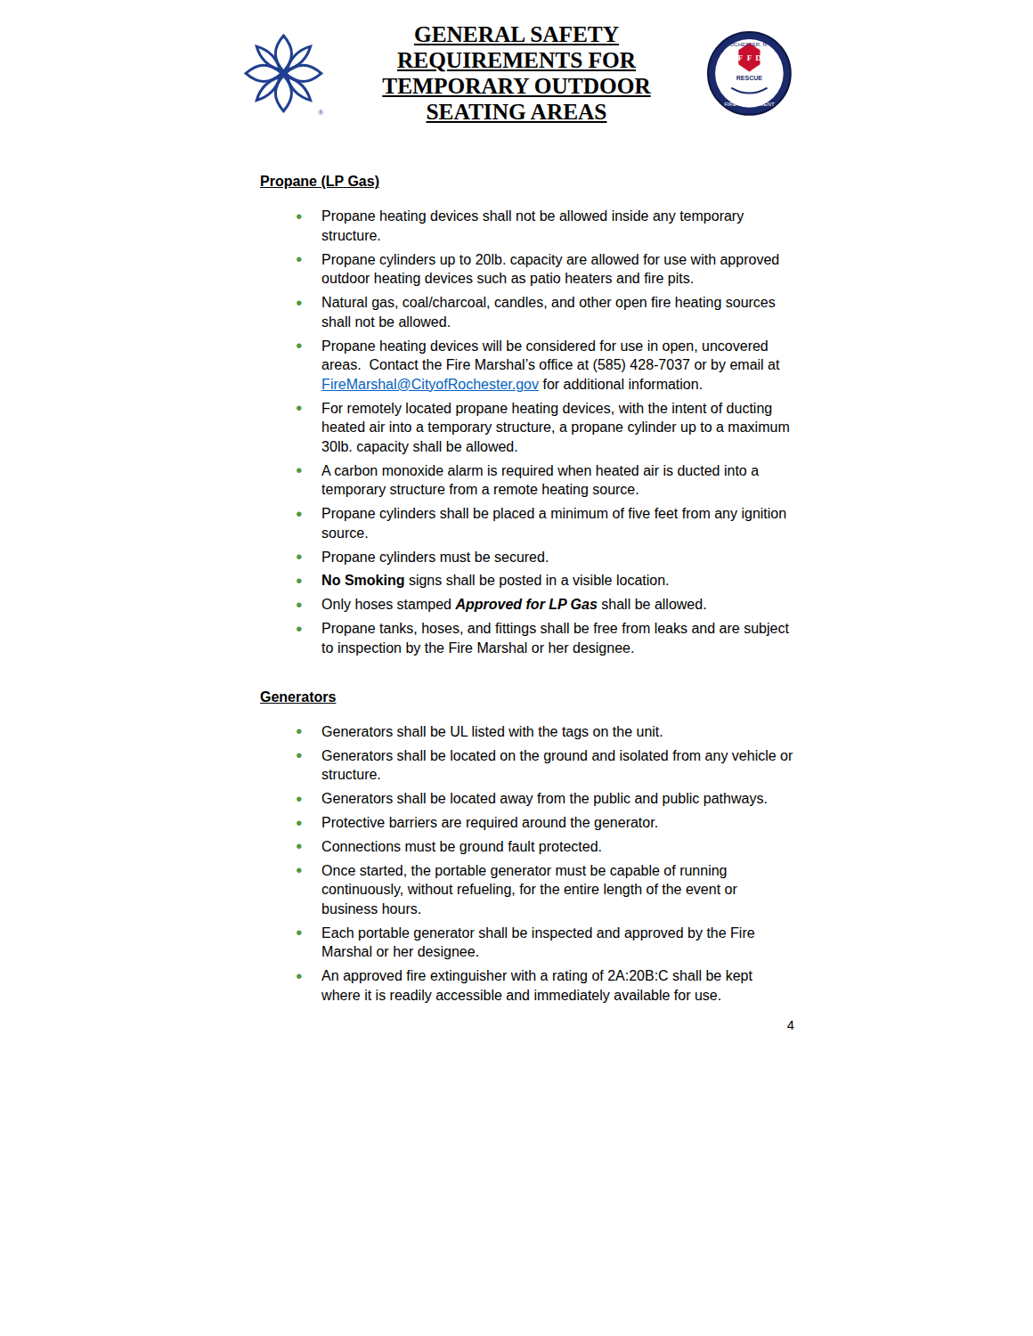®
GENERAL SAFETY REQUIREMENTS FOR
TEMPORARY OUTDOOR SEATING AREAS
ROCHESTER, N.Y. F F D RESCUE FIRE DEPARTMENT
Propane (LP Gas)
Propane heating devices shall not be allowed inside any temporary structure.
Propane cylinders up to 20lb. capacity are allowed for use with approved outdoor heating devices such as patio heaters and fire pits.
Natural gas, coal/charcoal, candles, and other open fire heating sources shall not be allowed.
Propane heating devices will be considered for use in open, uncovered areas. Contact the Fire Marshal’s office at (585) 428-7037 or by email at FireMarshal@CityofRochester.gov for additional information.
For remotely located propane heating devices, with the intent of ducting heated air into a temporary structure, a propane cylinder up to a maximum 30lb. capacity shall be allowed.
A carbon monoxide alarm is required when heated air is ducted into a temporary structure from a remote heating source.
Propane cylinders shall be placed a minimum of five feet from any ignition source.
Propane cylinders must be secured.
No Smoking signs shall be posted in a visible location.
Only hoses stamped Approved for LP Gas shall be allowed.
Propane tanks, hoses, and fittings shall be free from leaks and are subject to inspection by the Fire Marshal or her designee.
Generators
Generators shall be UL listed with the tags on the unit.
Generators shall be located on the ground and isolated from any vehicle or structure.
Generators shall be located away from the public and public pathways.
Protective barriers are required around the generator.
Connections must be ground fault protected.
Once started, the portable generator must be capable of running continuously, without refueling, for the entire length of the event or business hours.
Each portable generator shall be inspected and approved by the Fire Marshal or her designee.
An approved fire extinguisher with a rating of 2A:20B:C shall be kept where it is readily accessible and immediately available for use.
4